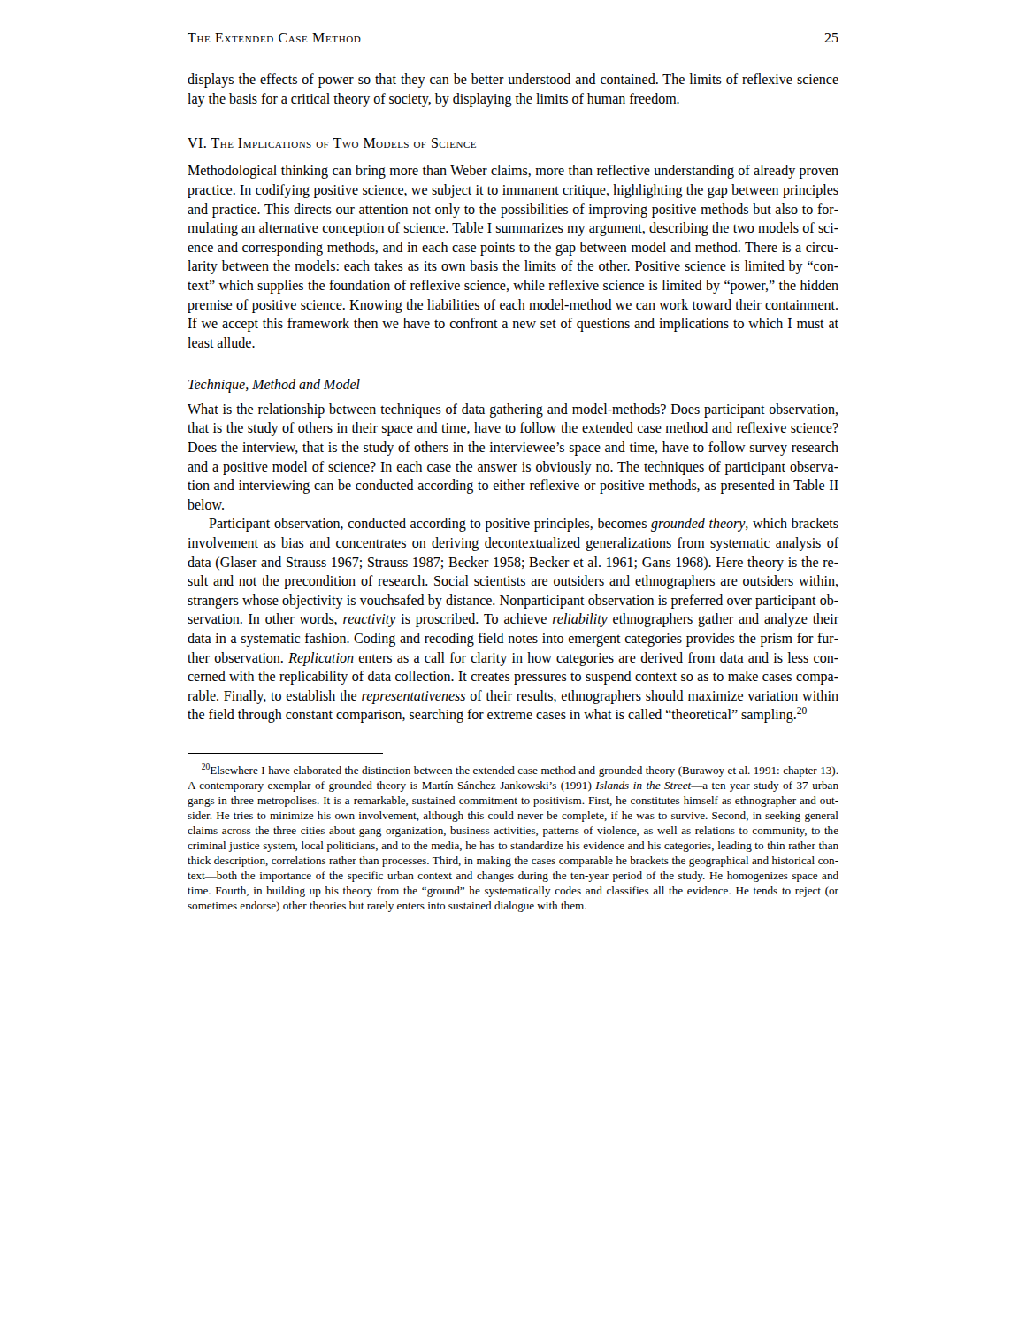The Extended Case Method 25
displays the effects of power so that they can be better understood and contained. The limits of reflexive science lay the basis for a critical theory of society, by displaying the limits of human freedom.
VI. The Implications of Two Models of Science
Methodological thinking can bring more than Weber claims, more than reflective understanding of already proven practice. In codifying positive science, we subject it to immanent critique, highlighting the gap between principles and practice. This directs our attention not only to the possibilities of improving positive methods but also to formulating an alternative conception of science. Table I summarizes my argument, describing the two models of science and corresponding methods, and in each case points to the gap between model and method. There is a circularity between the models: each takes as its own basis the limits of the other. Positive science is limited by “context” which supplies the foundation of reflexive science, while reflexive science is limited by “power,” the hidden premise of positive science. Knowing the liabilities of each model-method we can work toward their containment. If we accept this framework then we have to confront a new set of questions and implications to which I must at least allude.
Technique, Method and Model
What is the relationship between techniques of data gathering and model-methods? Does participant observation, that is the study of others in their space and time, have to follow the extended case method and reflexive science? Does the interview, that is the study of others in the interviewee’s space and time, have to follow survey research and a positive model of science? In each case the answer is obviously no. The techniques of participant observation and interviewing can be conducted according to either reflexive or positive methods, as presented in Table II below.
Participant observation, conducted according to positive principles, becomes grounded theory, which brackets involvement as bias and concentrates on deriving decontextualized generalizations from systematic analysis of data (Glaser and Strauss 1967; Strauss 1987; Becker 1958; Becker et al. 1961; Gans 1968). Here theory is the result and not the precondition of research. Social scientists are outsiders and ethnographers are outsiders within, strangers whose objectivity is vouchsafed by distance. Nonparticipant observation is preferred over participant observation. In other words, reactivity is proscribed. To achieve reliability ethnographers gather and analyze their data in a systematic fashion. Coding and recoding field notes into emergent categories provides the prism for further observation. Replication enters as a call for clarity in how categories are derived from data and is less concerned with the replicability of data collection. It creates pressures to suspend context so as to make cases comparable. Finally, to establish the representativeness of their results, ethnographers should maximize variation within the field through constant comparison, searching for extreme cases in what is called “theoretical” sampling.20
20Elsewhere I have elaborated the distinction between the extended case method and grounded theory (Burawoy et al. 1991: chapter 13). A contemporary exemplar of grounded theory is Martín Sánchez Jankowski’s (1991) Islands in the Street—a ten-year study of 37 urban gangs in three metropolises. It is a remarkable, sustained commitment to positivism. First, he constitutes himself as ethnographer and outsider. He tries to minimize his own involvement, although this could never be complete, if he was to survive. Second, in seeking general claims across the three cities about gang organization, business activities, patterns of violence, as well as relations to community, to the criminal justice system, local politicians, and to the media, he has to standardize his evidence and his categories, leading to thin rather than thick description, correlations rather than processes. Third, in making the cases comparable he brackets the geographical and historical context—both the importance of the specific urban context and changes during the ten-year period of the study. He homogenizes space and time. Fourth, in building up his theory from the “ground” he systematically codes and classifies all the evidence. He tends to reject (or sometimes endorse) other theories but rarely enters into sustained dialogue with them.